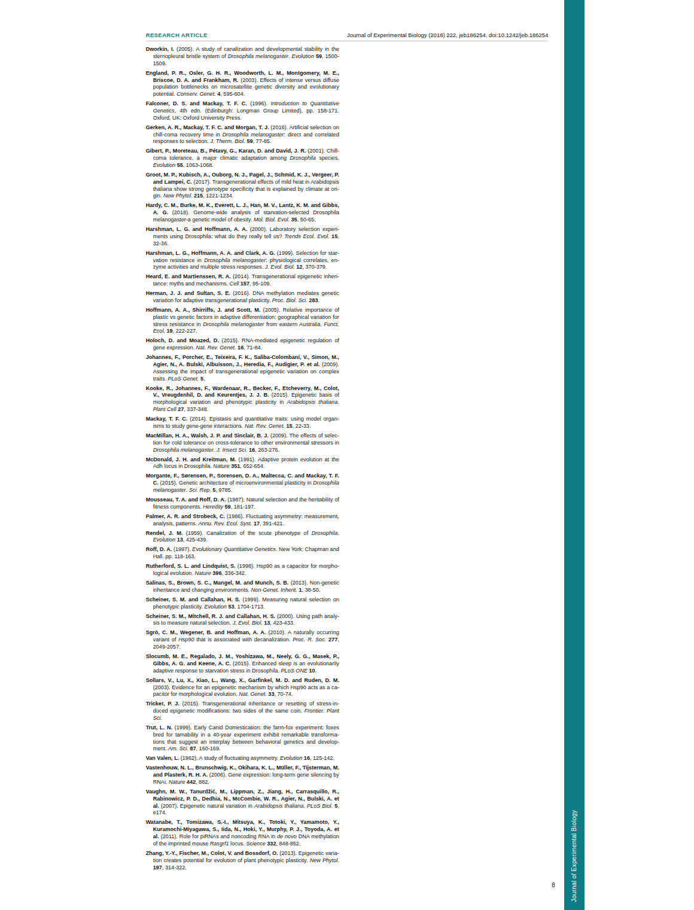Journal of Experimental Biology
RESEARCH ARTICLE
Journal of Experimental Biology (2018) 222, jeb186254. doi:10.1242/jeb.186254
Dworkin, I. (2005). A study of canalization and developmental stability in the sternopleural bristle system of Drosophila melanogaster. Evolution 59, 1500-1509.
England, P. R., Osler, G. H. R., Woodworth, L. M., Montgomery, M. E., Briscoe, D. A. and Frankham, R. (2003). Effects of intense versus diffuse population bottlenecks on microsatellite genetic diversity and evolutionary potential. Conserv. Genet. 4, 595-604.
Falconer, D. S. and Mackay, T. F. C. (1996). Introduction to Quantitative Genetics, 4th edn. (Edinburgh: Longman Group Limited), pp. 158-171. Oxford, UK: Oxford University Press.
Gerken, A. R., Mackay, T. F. C. and Morgan, T. J. (2016). Artificial selection on chill-coma recovery time in Drosophila melanogaster: direct and correlated responses to selection. J. Therm. Biol. 59, 77-85.
Gibert, P., Moreteau, B., Pétavy, G., Karan, D. and David, J. R. (2001). Chill-coma tolerance, a major climatic adaptation among Drosophila species. Evolution 55, 1063-1068.
Groot, M. P., Kubisch, A., Ouborg, N. J., Pagel, J., Schmid, K. J., Vergeer, P. and Lampei, C. (2017). Transgenerational effects of mild heat in Arabidopsis thaliana show strong genotype specificity that is explained by climate at origin. New Phytol. 215, 1221-1234.
Hardy, C. M., Burke, M. K., Everett, L. J., Han, M. V., Lantz, K. M. and Gibbs, A. G. (2018). Genome-wide analysis of starvation-selected Drosophila melanogaster-a genetic model of obesity. Mol. Biol. Evol. 35, 50-65.
Harshman, L. G. and Hoffmann, A. A. (2000). Laboratory selection experiments using Drosophila: what do they really tell us? Trends Ecol. Evol. 15, 32-36.
Harshman, L. G., Hoffmann, A. A. and Clark, A. G. (1999). Selection for starvation resistance in Drosophila melanogaster: physiological correlates, enzyme activities and multiple stress responses. J. Evol. Biol. 12, 370-379.
Heard, E. and Martienssen, R. A. (2014). Transgenerational epigenetic inheritance: myths and mechanisms. Cell 157, 95-109.
Herman, J. J. and Sultan, S. E. (2016). DNA methylation mediates genetic variation for adaptive transgenerational plasticity. Proc. Biol. Sci. 283.
Hoffmann, A. A., Shirriffs, J. and Scott, M. (2005). Relative importance of plastic vs genetic factors in adaptive differentiation: geographical variation for stress resistance in Drosophila melanogaster from eastern Australia. Funct. Ecol. 19, 222-227.
Holoch, D. and Moazed, D. (2015). RNA-mediated epigenetic regulation of gene expression. Nat. Rev. Genet. 16, 71-84.
Johannes, F., Porcher, E., Teixeira, F. K., Saliba-Colombani, V., Simon, M., Agier, N., A. Bulski, Albuisson, J., Heredia, F., Audigier, P. et al. (2009). Assessing the impact of transgenerational epigenetic variation on complex traits. PLoS Genet. 5.
Kooke, R., Johannes, F., Wardenaar, R., Becker, F., Etcheverry, M., Colot, V., Vreugdenhil, D. and Keurentjes, J. J. B. (2015). Epigenetic basis of morphological variation and phenotypic plasticity in Arabidopsis thaliana. Plant Cell 27, 337-348.
Mackay, T. F. C. (2014). Epistasis and quantitative traits: using model organisms to study gene-gene interactions. Nat. Rev. Genet. 15, 22-33.
MacMillan, H. A., Walsh, J. P. and Sinclair, B. J. (2009). The effects of selection for cold tolerance on cross-tolerance to other environmental stressors in Drosophila melanogaster. J. Insect Sci. 16, 263-276.
McDonald, J. H. and Kreitman, M. (1991). Adaptive protein evolution at the Adh locus in Drosophila. Nature 351, 652-654.
Morgante, F., Sørensen, P., Sorensen, D. A., Maltecca, C. and Mackay, T. F. C. (2015). Genetic architecture of microenvironmental plasticity in Drosophila melanogaster. Sci. Rep. 5, 9785.
Mousseau, T. A. and Roff, D. A. (1987). Natural selection and the heritability of fitness components. Heredity 59, 181-197.
Palmer, A. R. and Strobeck, C. (1986). Fluctuating asymmetry: measurement, analysis, patterns. Annu. Rev. Ecol. Syst. 17, 391-421.
Rendel, J. M. (1959). Canalization of the scute phenotype of Drosophila. Evolution 13, 425-439.
Roff, D. A. (1997). Evolutionary Quantitative Genetics. New York: Chapman and Hall. pp. 118-163.
Rutherford, S. L. and Lindquist, S. (1998). Hsp90 as a capacitor for morphological evolution. Nature 396, 336-342.
Salinas, S., Brown, S. C., Mangel, M. and Munch, S. B. (2013). Non-genetic inheritance and changing environments. Non-Genet. Inherit. 1, 38-50.
Scheiner, S. M. and Callahan, H. S. (1999). Measuring natural selection on phenotypic plasticity. Evolution 53, 1704-1713.
Scheiner, S. M., Mitchell, R. J. and Callahan, H. S. (2000). Using path analysis to measure natural selection. J. Evol. Biol. 13, 423-433.
Sgrò, C. M., Wegener, B. and Hoffman, A. A. (2010). A naturally occurring variant of Hsp90 that is associated with decanalization. Proc. R. Soc. 277, 2049-2057.
Slocumb, M. E., Regalado, J. M., Yoshizawa, M., Neely, G. G., Masek, P., Gibbs, A. G. and Keene, A. C. (2015). Enhanced sleep is an evolutionarily adaptive response to starvation stress in Drosophila. PLoS ONE 10.
Sollars, V., Lu, X., Xiao, L., Wang, X., Garfinkel, M. D. and Ruden, D. M. (2003). Evidence for an epigenetic mechanism by which Hsp90 acts as a capacitor for morphological evolution. Nat. Genet. 33, 70-74.
Tricker, P. J. (2015). Transgenerational inheritance or resetting of stress-induced epigenetic modifications: two sides of the same coin. Frontier. Plant Sci.
Trut, L. N. (1999). Early Canid Domestication: the farm-fox experiment: foxes bred for tamability in a 40-year experiment exhibit remarkable transformations that suggest an interplay between behavioral genetics and development. Am. Sci. 87, 160-169.
Van Valen, L. (1962). A study of fluctuating asymmetry. Evolution 16, 125-142.
Vastenhouw, N. L., Brunschwig, K., Okihara, K. L., Müller, F., Tijsterman, M. and Plasterk, R. H. A. (2006). Gene expression: long-term gene silencing by RNAi. Nature 442, 882.
Vaughn, M. W., Tanurdžić, M., Lippman, Z., Jiang, H., Carrasquillo, R., Rabinowicz, P. D., Dedhia, N., McCombie, W. R., Agier, N., Bulski, A. et al. (2007). Epigenetic natural variation in Arabidopsis thaliana. PLoS Biol. 5, e174.
Watanabe, T., Tomizawa, S.-I., Mitsuya, K., Totoki, Y., Yamamoto, Y., Kuramochi-Miyagawa, S., Iida, N., Hoki, Y., Murphy, P. J., Toyoda, A. et al. (2011). Role for piRNAs and noncoding RNA in de novo DNA methylation of the imprinted mouse Rasgrf1 locus. Science 332, 848-852.
Zhang, Y.-Y., Fischer, M., Colot, V. and Bossdorf, O. (2013). Epigenetic variation creates potential for evolution of plant phenotypic plasticity. New Phytol. 197, 314-322.
8